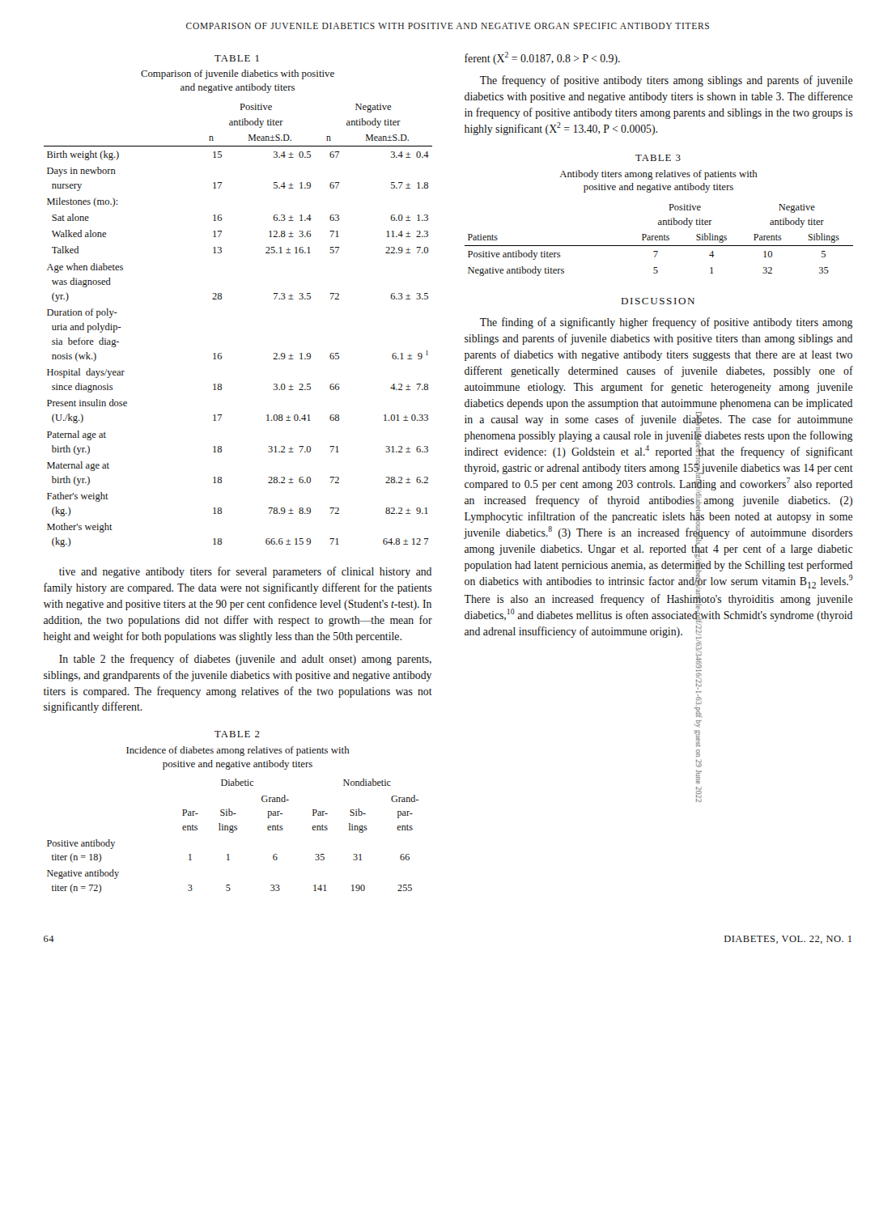Downloaded from http://diabetesjournals.org/diabetes/article-pdf/22/1/63/346916/22-1-63.pdf by guest on 29 June 2022
Comparison of Juvenile Diabetics with Positive and Negative Organ Specific Antibody Titers
TABLE 1
Comparison of juvenile diabetics with positive
and negative antibody titers
| | Positive antibody titer | Negative antibody titer |
| --- | --- | --- |
| | n | Mean±S.D. | n | Mean±S.D. |
| Birth weight (kg.) | 15 | 3.4 ± 0.5 | 67 | 3.4 ± 0.4 |
| Days in newborn nursery | 17 | 5.4 ± 1.9 | 67 | 5.7 ± 1.8 |
| Milestones (mo.): | | | | |
| Sat alone | 16 | 6.3 ± 1.4 | 63 | 6.0 ± 1.3 |
| Walked alone | 17 | 12.8 ± 3.6 | 71 | 11.4 ± 2.3 |
| Talked | 13 | 25.1 ± 16.1 | 57 | 22.9 ± 7.0 |
| Age when diabetes was diagnosed (yr.) | 28 | 7.3 ± 3.5 | 72 | 6.3 ± 3.5 |
| Duration of poly- uria and polydip- sia before diag- nosis (wk.) | 16 | 2.9 ± 1.9 | 65 | 6.1 ± 9 1 |
| Hospital days/year since diagnosis | 18 | 3.0 ± 2.5 | 66 | 4.2 ± 7.8 |
| Present insulin dose (U./kg.) | 17 | 1.08 ± 0.41 | 68 | 1.01 ± 0.33 |
| Paternal age at birth (yr.) | 18 | 31.2 ± 7.0 | 71 | 31.2 ± 6.3 |
| Maternal age at birth (yr.) | 18 | 28.2 ± 6.0 | 72 | 28.2 ± 6.2 |
| Father's weight (kg.) | 18 | 78.9 ± 8.9 | 72 | 82.2 ± 9.1 |
| Mother's weight (kg.) | 18 | 66.6 ± 15 9 | 71 | 64.8 ± 12 7 |
tive and negative antibody titers for several parameters of clinical history and family history are compared. The data were not significantly different for the patients with negative and positive titers at the 90 per cent confidence level (Student's t-test). In addition, the two populations did not differ with respect to growth—the mean for height and weight for both populations was slightly less than the 50th percentile.
In table 2 the frequency of diabetes (juvenile and adult onset) among parents, siblings, and grandparents of the juvenile diabetics with positive and negative antibody titers is compared. The frequency among relatives of the two populations was not significantly different.
TABLE 2
Incidence of diabetes among relatives of patients with
positive and negative antibody titers
| | Diabetic | Nondiabetic |
| --- | --- | --- |
| | Par- ents | Sib- lings | Grand- par- ents | Par- ents | Sib- lings | Grand- par- ents |
| Positive antibody titer (n = 18) | 1 | 1 | 6 | 35 | 31 | 66 |
| Negative antibody titer (n = 72) | 3 | 5 | 33 | 141 | 190 | 255 |
ferent (X2 = 0.0187, 0.8 > P < 0.9).
The frequency of positive antibody titers among siblings and parents of juvenile diabetics with positive and negative antibody titers is shown in table 3. The difference in frequency of positive antibody titers among parents and siblings in the two groups is highly significant (X2 = 13.40, P < 0.0005).
TABLE 3
Antibody titers among relatives of patients with
positive and negative antibody titers
| | Positive antibody titer | Negative antibody titer |
| --- | --- | --- |
| Patients | Parents | Siblings | Parents | Siblings |
| Positive antibody titers | 7 | 4 | 10 | 5 |
| Negative antibody titers | 5 | 1 | 32 | 35 |
Discussion
The finding of a significantly higher frequency of positive antibody titers among siblings and parents of juvenile diabetics with positive titers than among siblings and parents of diabetics with negative antibody titers suggests that there are at least two different genetically determined causes of juvenile diabetes, possibly one of autoimmune etiology. This argument for genetic heterogeneity among juvenile diabetics depends upon the assumption that autoimmune phenomena can be implicated in a causal way in some cases of juvenile diabetes. The case for autoimmune phenomena possibly playing a causal role in juvenile diabetes rests upon the following indirect evidence: (1) Goldstein et al.4 reported that the frequency of significant thyroid, gastric or adrenal antibody titers among 155 juvenile diabetics was 14 per cent compared to 0.5 per cent among 203 controls. Landing and coworkers7 also reported an increased frequency of thyroid antibodies among juvenile diabetics. (2) Lymphocytic infiltration of the pancreatic islets has been noted at autopsy in some juvenile diabetics.8 (3) There is an increased frequency of autoimmune disorders among juvenile diabetics. Ungar et al. reported that 4 per cent of a large diabetic population had latent pernicious anemia, as determined by the Schilling test performed on diabetics with antibodies to intrinsic factor and/or low serum vitamin B12 levels.9 There is also an increased frequency of Hashimoto's thyroiditis among juvenile diabetics,10 and diabetes mellitus is often associated with Schmidt's syndrome (thyroid and adrenal insufficiency of autoimmune origin).
64
DIABETES, VOL. 22, NO. 1